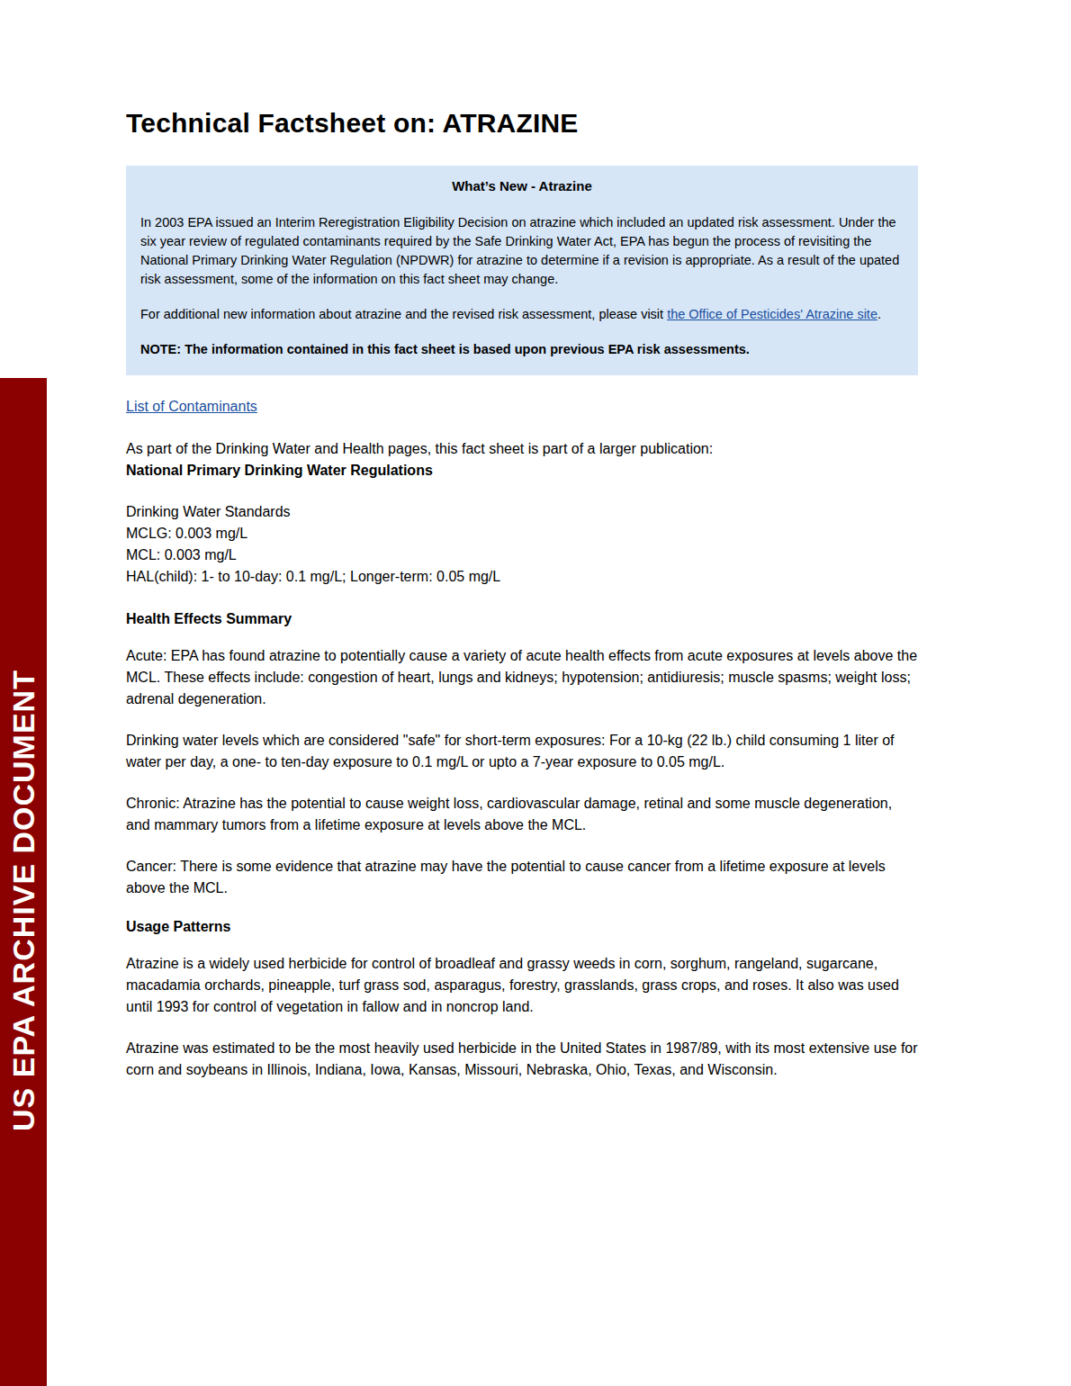US EPA ARCHIVE DOCUMENT
Technical Factsheet on: ATRAZINE
What’s New - Atrazine
In 2003 EPA issued an Interim Reregistration Eligibility Decision on atrazine which included an updated risk assessment. Under the six year review of regulated contaminants required by the Safe Drinking Water Act, EPA has begun the process of revisiting the National Primary Drinking Water Regulation (NPDWR) for atrazine to determine if a revision is appropriate. As a result of the upated risk assessment, some of the information on this fact sheet may change.
For additional new information about atrazine and the revised risk assessment, please visit the Office of Pesticides' Atrazine site.
NOTE: The information contained in this fact sheet is based upon previous EPA risk assessments.
List of Contaminants
As part of the Drinking Water and Health pages, this fact sheet is part of a larger publication:
National Primary Drinking Water Regulations
Drinking Water Standards
MCLG: 0.003 mg/L
MCL: 0.003 mg/L
HAL(child): 1- to 10-day: 0.1 mg/L; Longer-term: 0.05 mg/L
Health Effects Summary
Acute: EPA has found atrazine to potentially cause a variety of acute health effects from acute exposures at levels above the MCL. These effects include: congestion of heart, lungs and kidneys; hypotension; antidiuresis; muscle spasms; weight loss; adrenal degeneration.
Drinking water levels which are considered "safe" for short-term exposures: For a 10-kg (22 lb.) child consuming 1 liter of water per day, a one- to ten-day exposure to 0.1 mg/L or upto a 7-year exposure to 0.05 mg/L.
Chronic: Atrazine has the potential to cause weight loss, cardiovascular damage, retinal and some muscle degeneration, and mammary tumors from a lifetime exposure at levels above the MCL.
Cancer: There is some evidence that atrazine may have the potential to cause cancer from a lifetime exposure at levels above the MCL.
Usage Patterns
Atrazine is a widely used herbicide for control of broadleaf and grassy weeds in corn, sorghum, rangeland, sugarcane, macadamia orchards, pineapple, turf grass sod, asparagus, forestry, grasslands, grass crops, and roses. It also was used until 1993 for control of vegetation in fallow and in noncrop land.
Atrazine was estimated to be the most heavily used herbicide in the United States in 1987/89, with its most extensive use for corn and soybeans in Illinois, Indiana, Iowa, Kansas, Missouri, Nebraska, Ohio, Texas, and Wisconsin.